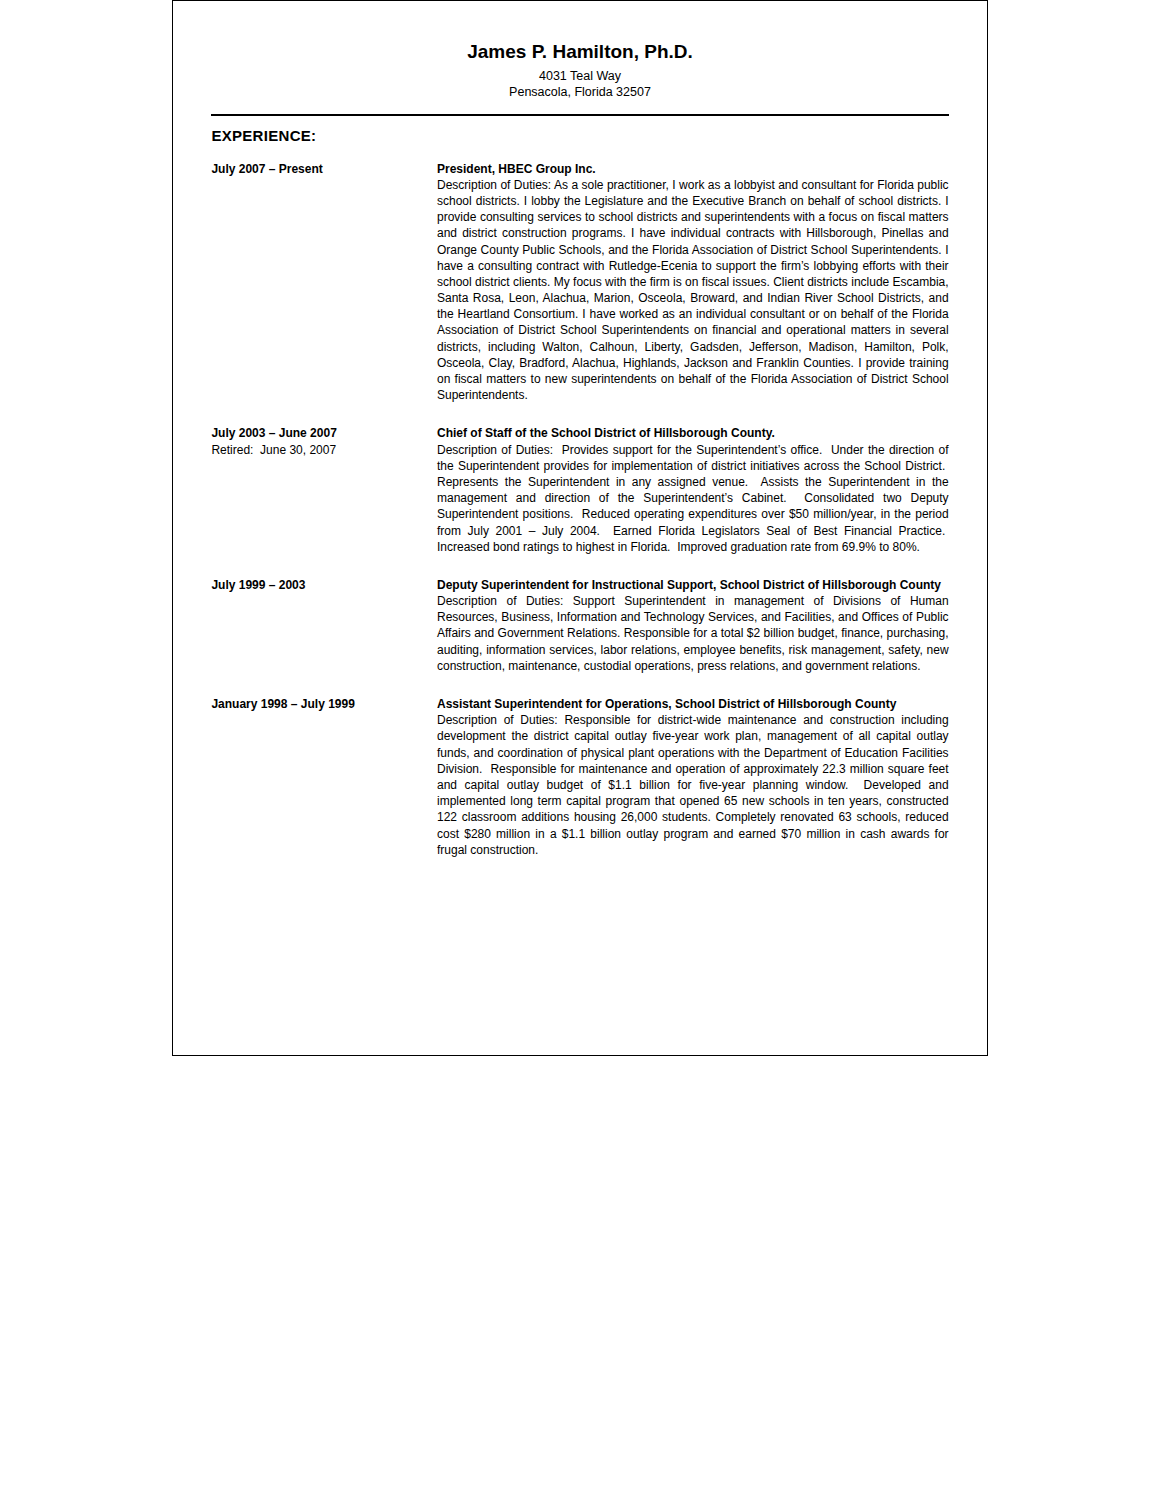James P. Hamilton, Ph.D.
4031 Teal Way
Pensacola, Florida 32507
EXPERIENCE:
| July 2007 – Present | President, HBEC Group Inc. Description of Duties: As a sole practitioner, I work as a lobbyist and consultant for Florida public school districts. I lobby the Legislature and the Executive Branch on behalf of school districts. I provide consulting services to school districts and superintendents with a focus on fiscal matters and district construction programs. I have individual contracts with Hillsborough, Pinellas and Orange County Public Schools, and the Florida Association of District School Superintendents. I have a consulting contract with Rutledge-Ecenia to support the firm’s lobbying efforts with their school district clients. My focus with the firm is on fiscal issues. Client districts include Escambia, Santa Rosa, Leon, Alachua, Marion, Osceola, Broward, and Indian River School Districts, and the Heartland Consortium. I have worked as an individual consultant or on behalf of the Florida Association of District School Superintendents on financial and operational matters in several districts, including Walton, Calhoun, Liberty, Gadsden, Jefferson, Madison, Hamilton, Polk, Osceola, Clay, Bradford, Alachua, Highlands, Jackson and Franklin Counties. I provide training on fiscal matters to new superintendents on behalf of the Florida Association of District School Superintendents. |
| July 2003 – June 2007 Retired: June 30, 2007 | Chief of Staff of the School District of Hillsborough County. Description of Duties: Provides support for the Superintendent’s office. Under the direction of the Superintendent provides for implementation of district initiatives across the School District. Represents the Superintendent in any assigned venue. Assists the Superintendent in the management and direction of the Superintendent’s Cabinet. Consolidated two Deputy Superintendent positions. Reduced operating expenditures over $50 million/year, in the period from July 2001 – July 2004. Earned Florida Legislators Seal of Best Financial Practice. Increased bond ratings to highest in Florida. Improved graduation rate from 69.9% to 80%. |
| July 1999 – 2003 | Deputy Superintendent for Instructional Support, School District of Hillsborough County Description of Duties: Support Superintendent in management of Divisions of Human Resources, Business, Information and Technology Services, and Facilities, and Offices of Public Affairs and Government Relations. Responsible for a total $2 billion budget, finance, purchasing, auditing, information services, labor relations, employee benefits, risk management, safety, new construction, maintenance, custodial operations, press relations, and government relations. |
| January 1998 – July 1999 | Assistant Superintendent for Operations, School District of Hillsborough County Description of Duties: Responsible for district-wide maintenance and construction including development the district capital outlay five-year work plan, management of all capital outlay funds, and coordination of physical plant operations with the Department of Education Facilities Division. Responsible for maintenance and operation of approximately 22.3 million square feet and capital outlay budget of $1.1 billion for five-year planning window. Developed and implemented long term capital program that opened 65 new schools in ten years, constructed 122 classroom additions housing 26,000 students. Completely renovated 63 schools, reduced cost $280 million in a $1.1 billion outlay program and earned $70 million in cash awards for frugal construction. |